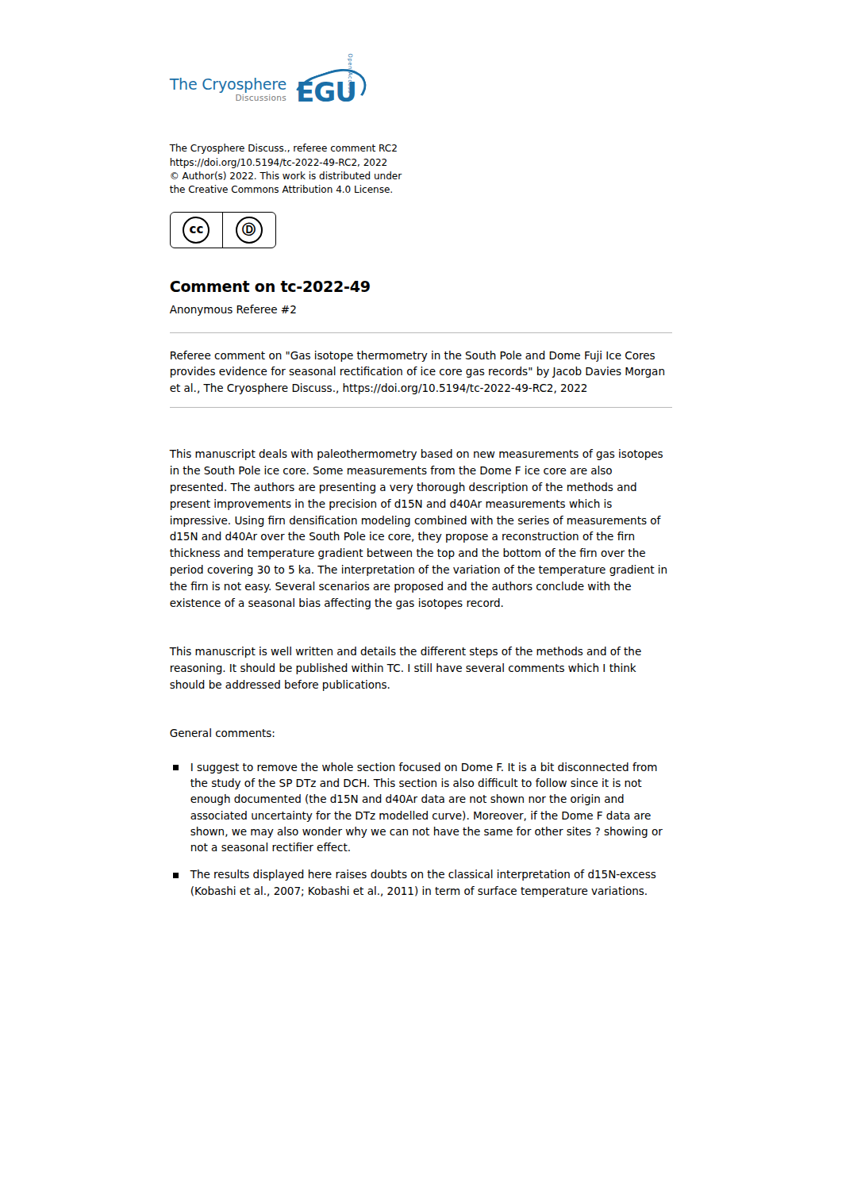The Cryosphere
Discussions
EGU
Open Access
The Cryosphere Discuss., referee comment RC2
https://doi.org/10.5194/tc-2022-49-RC2, 2022
© Author(s) 2022. This work is distributed under
the Creative Commons Attribution 4.0 License.
cc
Ⓓ
Comment on tc-2022-49
Anonymous Referee #2
Referee comment on "Gas isotope thermometry in the South Pole and Dome Fuji Ice Cores provides evidence for seasonal rectification of ice core gas records" by Jacob Davies Morgan et al., The Cryosphere Discuss., https://doi.org/10.5194/tc-2022-49-RC2, 2022
This manuscript deals with paleothermometry based on new measurements of gas isotopes in the South Pole ice core. Some measurements from the Dome F ice core are also presented. The authors are presenting a very thorough description of the methods and present improvements in the precision of d15N and d40Ar measurements which is impressive. Using firn densification modeling combined with the series of measurements of d15N and d40Ar over the South Pole ice core, they propose a reconstruction of the firn thickness and temperature gradient between the top and the bottom of the firn over the period covering 30 to 5 ka. The interpretation of the variation of the temperature gradient in the firn is not easy. Several scenarios are proposed and the authors conclude with the existence of a seasonal bias affecting the gas isotopes record.
This manuscript is well written and details the different steps of the methods and of the reasoning. It should be published within TC. I still have several comments which I think should be addressed before publications.
General comments:
I suggest to remove the whole section focused on Dome F. It is a bit disconnected from the study of the SP DTz and DCH. This section is also difficult to follow since it is not enough documented (the d15N and d40Ar data are not shown nor the origin and associated uncertainty for the DTz modelled curve). Moreover, if the Dome F data are shown, we may also wonder why we can not have the same for other sites ? showing or not a seasonal rectifier effect.
The results displayed here raises doubts on the classical interpretation of d15N-excess (Kobashi et al., 2007; Kobashi et al., 2011) in term of surface temperature variations.